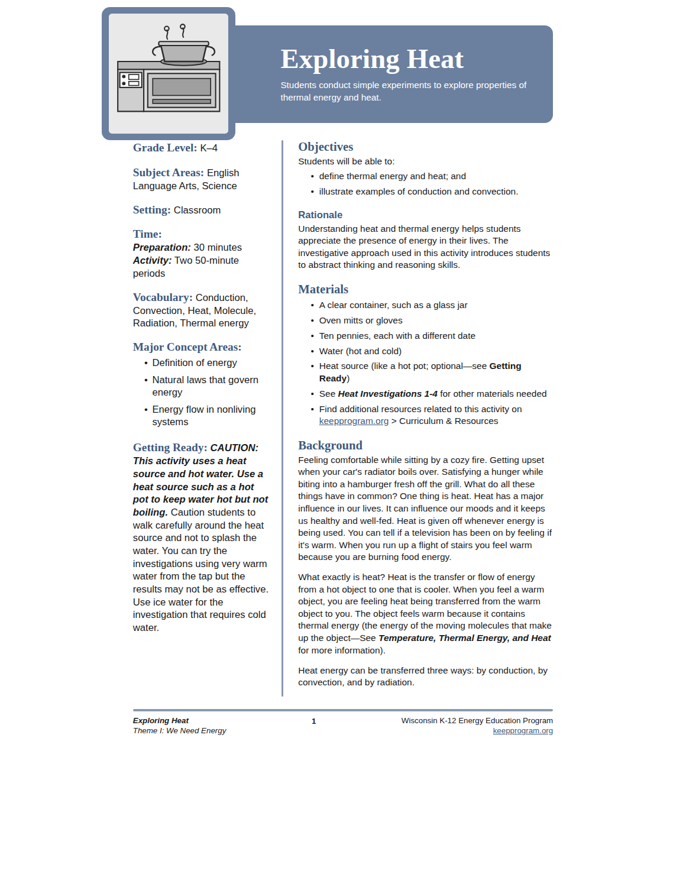Exploring Heat
Students conduct simple experiments to explore properties of thermal energy and heat.
Grade Level: K–4
Subject Areas: English Language Arts, Science
Setting: Classroom
Time:
Preparation: 30 minutes
Activity: Two 50-minute periods
Vocabulary: Conduction, Convection, Heat, Molecule, Radiation, Thermal energy
Major Concept Areas:
Definition of energy
Natural laws that govern energy
Energy flow in nonliving systems
Getting Ready: CAUTION: This activity uses a heat source and hot water. Use a heat source such as a hot pot to keep water hot but not boiling. Caution students to walk carefully around the heat source and not to splash the water. You can try the investigations using very warm water from the tap but the results may not be as effective. Use ice water for the investigation that requires cold water.
Objectives
Students will be able to:
define thermal energy and heat; and
illustrate examples of conduction and convection.
Rationale
Understanding heat and thermal energy helps students appreciate the presence of energy in their lives. The investigative approach used in this activity introduces students to abstract thinking and reasoning skills.
Materials
A clear container, such as a glass jar
Oven mitts or gloves
Ten pennies, each with a different date
Water (hot and cold)
Heat source (like a hot pot; optional—see Getting Ready)
See Heat Investigations 1-4 for other materials needed
Find additional resources related to this activity on keepprogram.org > Curriculum & Resources
Background
Feeling comfortable while sitting by a cozy fire. Getting upset when your car's radiator boils over. Satisfying a hunger while biting into a hamburger fresh off the grill. What do all these things have in common? One thing is heat. Heat has a major influence in our lives. It can influence our moods and it keeps us healthy and well-fed. Heat is given off whenever energy is being used. You can tell if a television has been on by feeling if it's warm. When you run up a flight of stairs you feel warm because you are burning food energy.
What exactly is heat? Heat is the transfer or flow of energy from a hot object to one that is cooler. When you feel a warm object, you are feeling heat being transferred from the warm object to you. The object feels warm because it contains thermal energy (the energy of the moving molecules that make up the object—See Temperature, Thermal Energy, and Heat for more information).
Heat energy can be transferred three ways: by conduction, by convection, and by radiation.
Exploring Heat
Theme I: We Need Energy
1
Wisconsin K-12 Energy Education Program
keepprogram.org